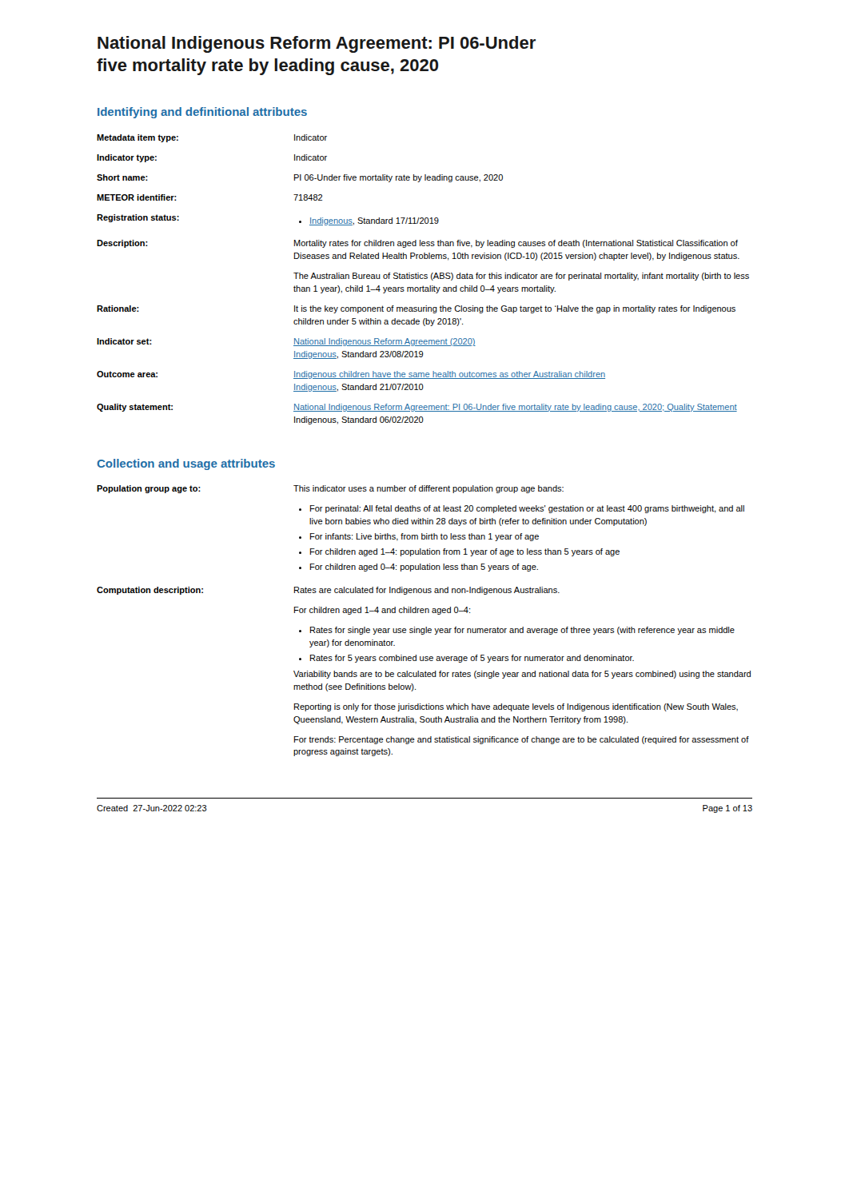National Indigenous Reform Agreement: PI 06-Under
five mortality rate by leading cause, 2020
Identifying and definitional attributes
| Metadata item type: | Indicator |
| Indicator type: | Indicator |
| Short name: | PI 06-Under five mortality rate by leading cause, 2020 |
| METEOR identifier: | 718482 |
| Registration status: | Indigenous , Standard 17/11/2019 |
| Description: | Mortality rates for children aged less than five, by leading causes of death (International Statistical Classification of Diseases and Related Health Problems, 10th revision (ICD-10) (2015 version) chapter level), by Indigenous status. The Australian Bureau of Statistics (ABS) data for this indicator are for perinatal mortality, infant mortality (birth to less than 1 year), child 1–4 years mortality and child 0–4 years mortality. |
| Rationale: | It is the key component of measuring the Closing the Gap target to ‘Halve the gap in mortality rates for Indigenous children under 5 within a decade (by 2018)'. |
| Indicator set: | National Indigenous Reform Agreement (2020) Indigenous , Standard 23/08/2019 |
| Outcome area: | Indigenous children have the same health outcomes as other Australian children Indigenous , Standard 21/07/2010 |
| Quality statement: | National Indigenous Reform Agreement: PI 06-Under five mortality rate by leading cause, 2020; Quality Statement Indigenous, Standard 06/02/2020 |
Collection and usage attributes
| Population group age to: | This indicator uses a number of different population group age bands: For perinatal: All fetal deaths of at least 20 completed weeks' gestation or at least 400 grams birthweight, and all live born babies who died within 28 days of birth (refer to definition under Computation) For infants: Live births, from birth to less than 1 year of age For children aged 1–4: population from 1 year of age to less than 5 years of age For children aged 0–4: population less than 5 years of age. |
| Computation description: | Rates are calculated for Indigenous and non-Indigenous Australians. For children aged 1–4 and children aged 0–4: Rates for single year use single year for numerator and average of three years (with reference year as middle year) for denominator. Rates for 5 years combined use average of 5 years for numerator and denominator. Variability bands are to be calculated for rates (single year and national data for 5 years combined) using the standard method (see Definitions below). Reporting is only for those jurisdictions which have adequate levels of Indigenous identification (New South Wales, Queensland, Western Australia, South Australia and the Northern Territory from 1998). For trends: Percentage change and statistical significance of change are to be calculated (required for assessment of progress against targets). |
Created 27-Jun-2022 02:23 Page 1 of 13